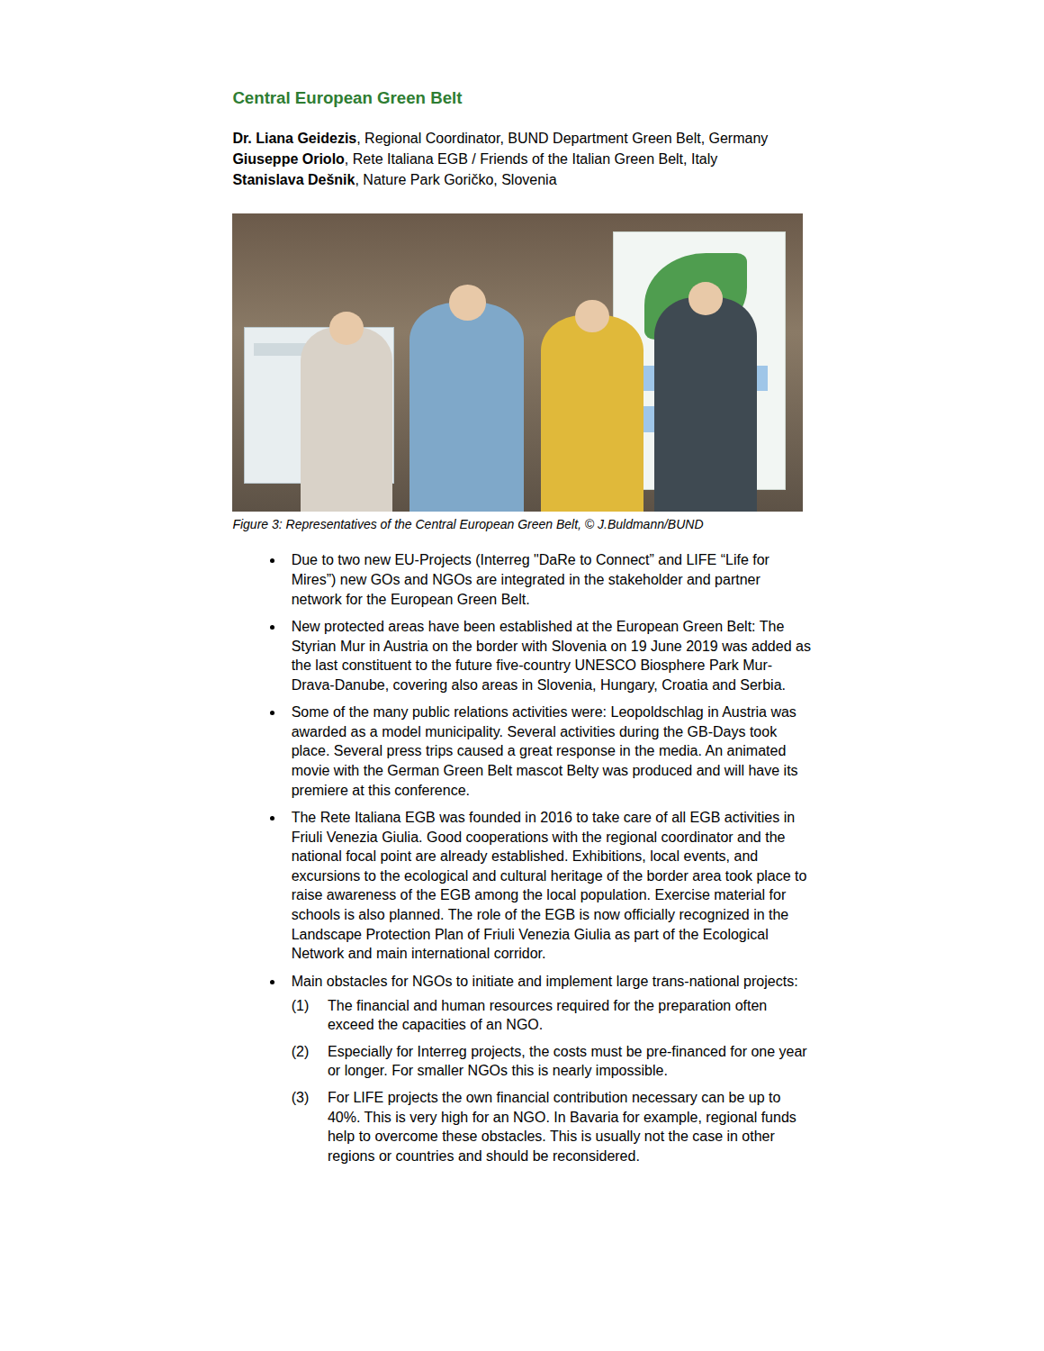Central European Green Belt
Dr. Liana Geidezis, Regional Coordinator, BUND Department Green Belt, Germany
Giuseppe Oriolo, Rete Italiana EGB / Friends of the Italian Green Belt, Italy
Stanislava Dešnik, Nature Park Goričko, Slovenia
Figure 3: Representatives of the Central European Green Belt, © J.Buldmann/BUND
Due to two new EU-Projects (Interreg "DaRe to Connect” and LIFE “Life for Mires”) new GOs and NGOs are integrated in the stakeholder and partner network for the European Green Belt.
New protected areas have been established at the European Green Belt: The Styrian Mur in Austria on the border with Slovenia on 19 June 2019 was added as the last constituent to the future five-country UNESCO Biosphere Park Mur-Drava-Danube, covering also areas in Slovenia, Hungary, Croatia and Serbia.
Some of the many public relations activities were: Leopoldschlag in Austria was awarded as a model municipality. Several activities during the GB-Days took place. Several press trips caused a great response in the media. An animated movie with the German Green Belt mascot Belty was produced and will have its premiere at this conference.
The Rete Italiana EGB was founded in 2016 to take care of all EGB activities in Friuli Venezia Giulia. Good cooperations with the regional coordinator and the national focal point are already established. Exhibitions, local events, and excursions to the ecological and cultural heritage of the border area took place to raise awareness of the EGB among the local population. Exercise material for schools is also planned. The role of the EGB is now officially recognized in the Landscape Protection Plan of Friuli Venezia Giulia as part of the Ecological Network and main international corridor.
Main obstacles for NGOs to initiate and implement large trans-national projects:
The financial and human resources required for the preparation often exceed the capacities of an NGO.
Especially for Interreg projects, the costs must be pre-financed for one year or longer. For smaller NGOs this is nearly impossible.
For LIFE projects the own financial contribution necessary can be up to 40%. This is very high for an NGO. In Bavaria for example, regional funds help to overcome these obstacles. This is usually not the case in other regions or countries and should be reconsidered.